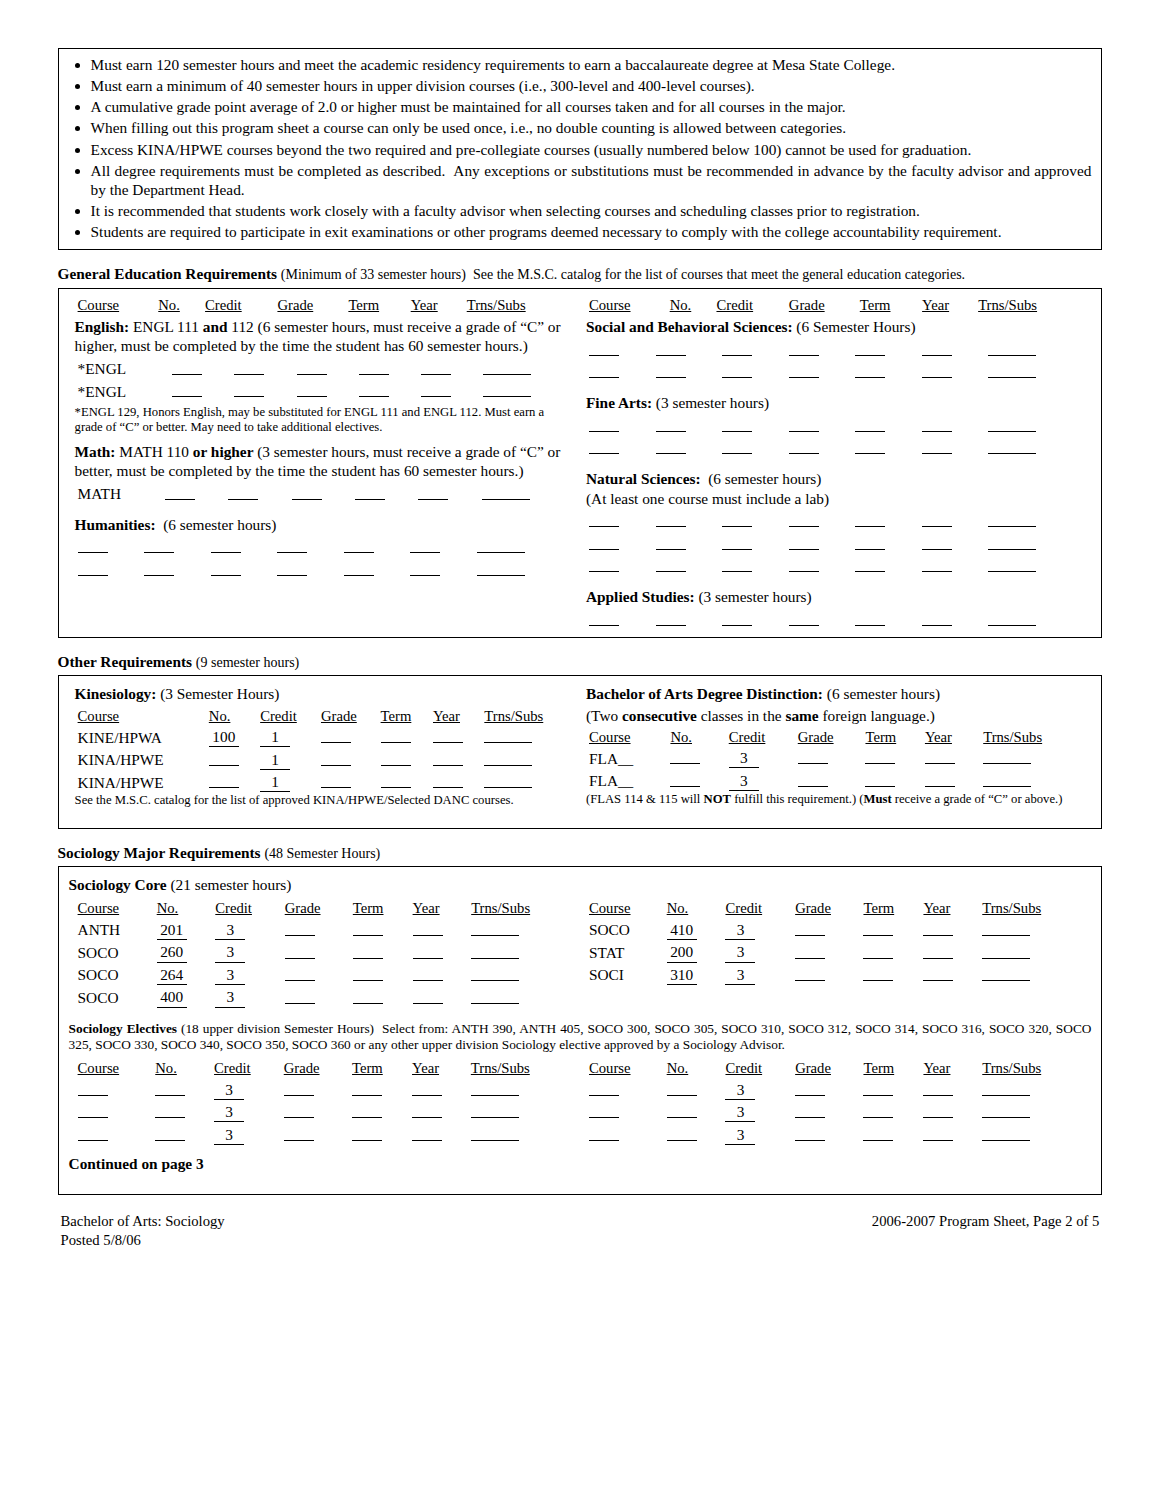Must earn 120 semester hours and meet the academic residency requirements to earn a baccalaureate degree at Mesa State College.
Must earn a minimum of 40 semester hours in upper division courses (i.e., 300-level and 400-level courses).
A cumulative grade point average of 2.0 or higher must be maintained for all courses taken and for all courses in the major.
When filling out this program sheet a course can only be used once, i.e., no double counting is allowed between categories.
Excess KINA/HPWE courses beyond the two required and pre-collegiate courses (usually numbered below 100) cannot be used for graduation.
All degree requirements must be completed as described. Any exceptions or substitutions must be recommended in advance by the faculty advisor and approved by the Department Head.
It is recommended that students work closely with a faculty advisor when selecting courses and scheduling classes prior to registration.
Students are required to participate in exit examinations or other programs deemed necessary to comply with the college accountability requirement.
General Education Requirements
(Minimum of 33 semester hours) See the M.S.C. catalog for the list of courses that meet the general education categories.
| / Course / No. / Credit / Grade / Term / Year / Trns/Subs / / --- / --- / --- / --- / --- / --- / --- / English: ENGL 111 and 112 (6 semester hours, must receive a grade of “C” or higher, must be completed by the time the student has 60 semester hours.) / *ENGL / / / / / / / / *ENGL / / / / / / / *ENGL 129, Honors English, may be substituted for ENGL 111 and ENGL 112. Must earn a grade of “C” or better. May need to take additional electives. Math: MATH 110 or higher (3 semester hours, must receive a grade of “C” or better, must be completed by the time the student has 60 semester hours.) / MATH / / / / / / / Humanities: (6 semester hours) | / Course / No. / Credit / Grade / Term / Year / Trns/Subs / / --- / --- / --- / --- / --- / --- / --- / Social and Behavioral Sciences: (6 Semester Hours) Fine Arts: (3 semester hours) Natural Sciences: (6 semester hours) (At least one course must include a lab) Applied Studies: (3 semester hours) |
Other Requirements
(9 semester hours)
| Kinesiology: (3 Semester Hours) / Course / No. / Credit / Grade / Term / Year / Trns/Subs / / --- / --- / --- / --- / --- / --- / --- / / KINE/HPWA / 100 / 1 / / / / / / KINA/HPWE / / 1 / / / / / / KINA/HPWE / / 1 / / / / / See the M.S.C. catalog for the list of approved KINA/HPWE/Selected DANC courses. | Bachelor of Arts Degree Distinction: (6 semester hours) (Two consecutive classes in the same foreign language.) / Course / No. / Credit / Grade / Term / Year / Trns/Subs / / --- / --- / --- / --- / --- / --- / --- / / FLA__ / / 3 / / / / / / FLA__ / / 3 / / / / / (FLAS 114 & 115 will NOT fulfill this requirement.) ( Must receive a grade of “C” or above.) |
Sociology Major Requirements
(48 Semester Hours)
Sociology Core (21 semester hours)
| / Course / No. / Credit / Grade / Term / Year / Trns/Subs / / --- / --- / --- / --- / --- / --- / --- / / ANTH / 201 / 3 / / / / / / SOCO / 260 / 3 / / / / / / SOCO / 264 / 3 / / / / / / SOCO / 400 / 3 / / / / / | / Course / No. / Credit / Grade / Term / Year / Trns/Subs / / --- / --- / --- / --- / --- / --- / --- / / SOCO / 410 / 3 / / / / / / STAT / 200 / 3 / / / / / / SOCI / 310 / 3 / / / / / |
Sociology Electives (18 upper division Semester Hours) Select from: ANTH 390, ANTH 405, SOCO 300, SOCO 305, SOCO 310, SOCO 312, SOCO 314, SOCO 316, SOCO 320, SOCO 325, SOCO 330, SOCO 340, SOCO 350, SOCO 360 or any other upper division Sociology elective approved by a Sociology Advisor.
| / Course / No. / Credit / Grade / Term / Year / Trns/Subs / / --- / --- / --- / --- / --- / --- / --- / / / / 3 / / / / / / / / 3 / / / / / / / / 3 / / / / / | / Course / No. / Credit / Grade / Term / Year / Trns/Subs / / --- / --- / --- / --- / --- / --- / --- / / / / 3 / / / / / / / / 3 / / / / / / / / 3 / / / / / |
Continued on page 3
| Bachelor of Arts: Sociology Posted 5/8/06 | 2006-2007 Program Sheet, Page 2 of 5 |